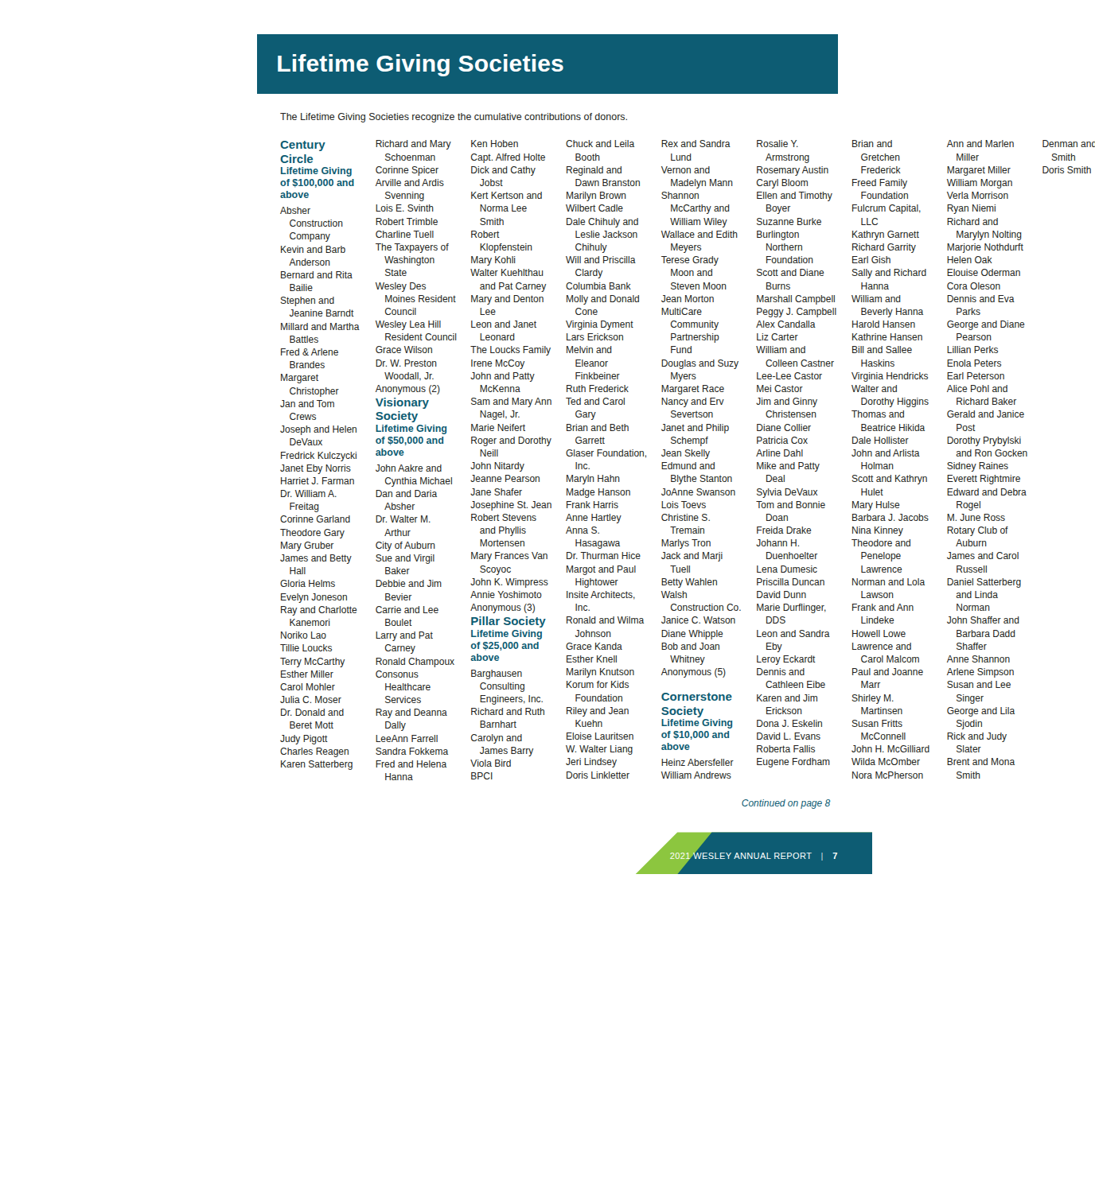Lifetime Giving Societies
The Lifetime Giving Societies recognize the cumulative contributions of donors.
Century Circle
Lifetime Giving of $100,000 and above
Absher Construction Company
Kevin and Barb Anderson
Bernard and Rita Bailie
Stephen and Jeanine Barndt
Millard and Martha Battles
Fred & Arlene Brandes
Margaret Christopher
Jan and Tom Crews
Joseph and Helen DeVaux
Fredrick Kulczycki
Janet Eby Norris
Harriet J. Farman
Dr. William A. Freitag
Corinne Garland
Theodore Gary
Mary Gruber
James and Betty Hall
Gloria Helms
Evelyn Joneson
Ray and Charlotte Kanemori
Noriko Lao
Tillie Loucks
Terry McCarthy
Esther Miller
Carol Mohler
Julia C. Moser
Dr. Donald and Beret Mott
Judy Pigott
Charles Reagen
Karen Satterberg
Richard and Mary Schoenman
Corinne Spicer
Arville and Ardis Svenning
Lois E. Svinth
Robert Trimble
Charline Tuell
The Taxpayers of Washington State
Wesley Des Moines Resident Council
Wesley Lea Hill Resident Council
Grace Wilson
Dr. W. Preston Woodall, Jr.
Anonymous (2)
Visionary Society
Lifetime Giving of $50,000 and above
John Aakre and Cynthia Michael
Dan and Daria Absher
Dr. Walter M. Arthur
City of Auburn
Sue and Virgil Baker
Debbie and Jim Bevier
Carrie and Lee Boulet
Larry and Pat Carney
Ronald Champoux
Consonus Healthcare Services
Ray and Deanna Dally
LeeAnn Farrell
Sandra Fokkema
Fred and Helena Hanna
Ken Hoben
Capt. Alfred Holte
Dick and Cathy Jobst
Kert Kertson and Norma Lee Smith
Robert Klopfenstein
Mary Kohli
Walter Kuehlthau and Pat Carney
Mary and Denton Lee
Leon and Janet Leonard
The Loucks Family
Irene McCoy
John and Patty McKenna
Sam and Mary Ann Nagel, Jr.
Marie Neifert
Roger and Dorothy Neill
John Nitardy
Jeanne Pearson
Jane Shafer
Josephine St. Jean
Robert Stevens and Phyllis Mortensen
Mary Frances Van Scoyoc
John K. Wimpress
Annie Yoshimoto
Anonymous (3)
Pillar Society
Lifetime Giving of $25,000 and above
Barghausen Consulting Engineers, Inc.
Richard and Ruth Barnhart
Carolyn and James Barry
Viola Bird
BPCI
Chuck and Leila Booth
Reginald and Dawn Branston
Marilyn Brown
Wilbert Cadle
Dale Chihuly and Leslie Jackson Chihuly
Will and Priscilla Clardy
Columbia Bank
Molly and Donald Cone
Virginia Dyment
Lars Erickson
Melvin and Eleanor Finkbeiner
Ruth Frederick
Ted and Carol Gary
Brian and Beth Garrett
Glaser Foundation, Inc.
Maryln Hahn
Madge Hanson
Frank Harris
Anne Hartley
Anna S. Hasagawa
Dr. Thurman Hice
Margot and Paul Hightower
Insite Architects, Inc.
Ronald and Wilma Johnson
Grace Kanda
Esther Knell
Marilyn Knutson
Korum for Kids Foundation
Riley and Jean Kuehn
Eloise Lauritsen
W. Walter Liang
Jeri Lindsey
Doris Linkletter
Rex and Sandra Lund
Vernon and Madelyn Mann
Shannon McCarthy and William Wiley
Wallace and Edith Meyers
Terese Grady Moon and Steven Moon
Jean Morton
MultiCare Community Partnership Fund
Douglas and Suzy Myers
Margaret Race
Nancy and Erv Severtson
Janet and Philip Schempf
Jean Skelly
Edmund and Blythe Stanton
JoAnne Swanson
Lois Toevs
Christine S. Tremain
Marlys Tron
Jack and Marji Tuell
Betty Wahlen
Walsh Construction Co.
Janice C. Watson
Diane Whipple
Bob and Joan Whitney
Anonymous (5)
Cornerstone Society
Lifetime Giving of $10,000 and above
Heinz Abersfeller
William Andrews
Rosalie Y. Armstrong
Rosemary Austin
Caryl Bloom
Ellen and Timothy Boyer
Suzanne Burke
Burlington Northern Foundation
Scott and Diane Burns
Marshall Campbell
Peggy J. Campbell
Alex Candalla
Liz Carter
William and Colleen Castner
Lee-Lee Castor
Mei Castor
Jim and Ginny Christensen
Diane Collier
Patricia Cox
Arline Dahl
Mike and Patty Deal
Sylvia DeVaux
Tom and Bonnie Doan
Freida Drake
Johann H. Duenhoelter
Lena Dumesic
Priscilla Duncan
David Dunn
Marie Durflinger, DDS
Leon and Sandra Eby
Leroy Eckardt
Dennis and Cathleen Eibe
Karen and Jim Erickson
Dona J. Eskelin
David L. Evans
Roberta Fallis
Eugene Fordham
Brian and Gretchen Frederick
Freed Family Foundation
Fulcrum Capital, LLC
Kathryn Garnett
Richard Garrity
Earl Gish
Sally and Richard Hanna
William and Beverly Hanna
Harold Hansen
Kathrine Hansen
Bill and Sallee Haskins
Virginia Hendricks
Walter and Dorothy Higgins
Thomas and Beatrice Hikida
Dale Hollister
John and Arlista Holman
Scott and Kathryn Hulet
Mary Hulse
Barbara J. Jacobs
Nina Kinney
Theodore and Penelope Lawrence
Norman and Lola Lawson
Frank and Ann Lindeke
Howell Lowe
Lawrence and Carol Malcom
Paul and Joanne Marr
Shirley M. Martinsen
Susan Fritts McConnell
John H. McGilliard
Wilda McOmber
Nora McPherson
Ann and Marlen Miller
Margaret Miller
William Morgan
Verla Morrison
Ryan Niemi
Richard and Marylyn Nolting
Marjorie Nothdurft
Helen Oak
Elouise Oderman
Cora Oleson
Dennis and Eva Parks
George and Diane Pearson
Lillian Perks
Enola Peters
Earl Peterson
Alice Pohl and Richard Baker
Gerald and Janice Post
Dorothy Prybylski and Ron Gocken
Sidney Raines
Everett Rightmire
Edward and Debra Rogel
M. June Ross
Rotary Club of Auburn
James and Carol Russell
Daniel Satterberg and Linda Norman
John Shaffer and Barbara Dadd Shaffer
Anne Shannon
Arlene Simpson
Susan and Lee Singer
George and Lila Sjodin
Rick and Judy Slater
Brent and Mona Smith
Denman and Janet Smith
Doris Smith
Continued on page 8
2021 WESLEY ANNUAL REPORT | 7